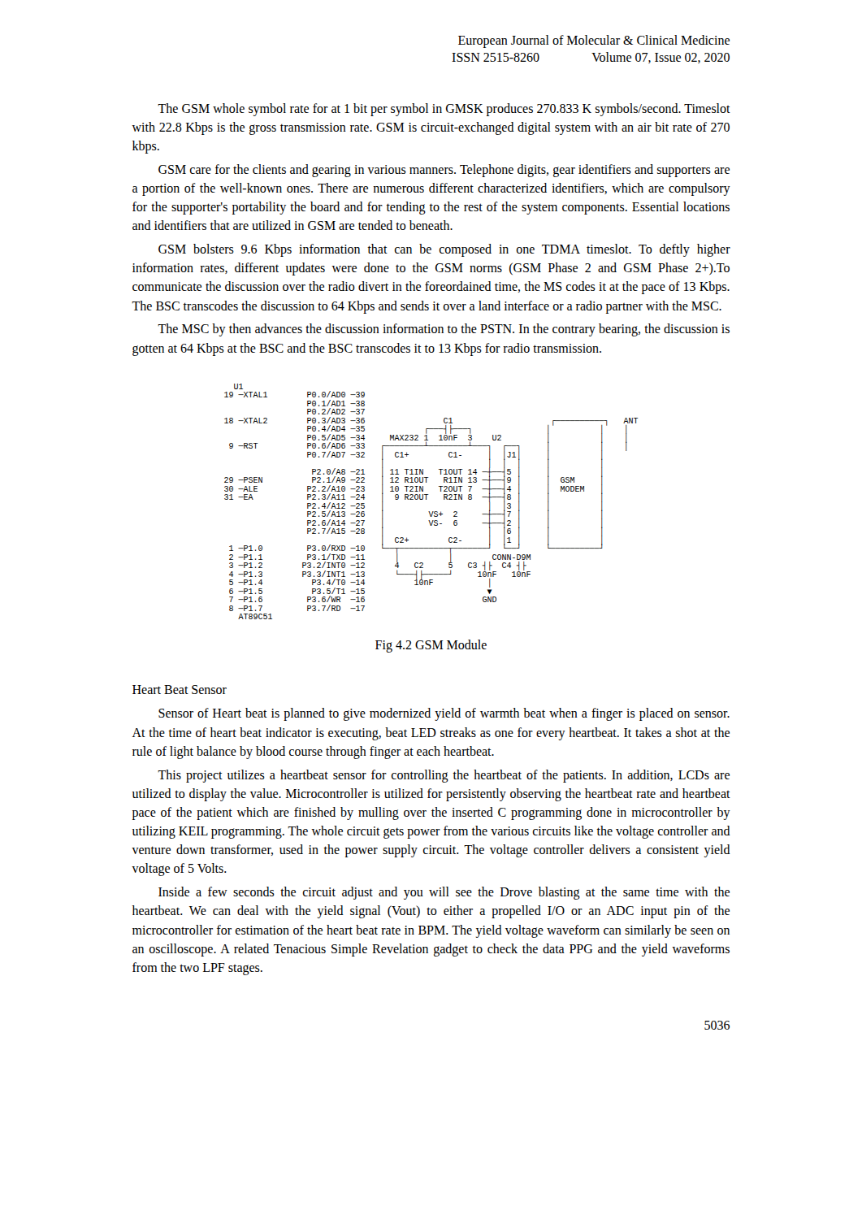European Journal of Molecular & Clinical Medicine ISSN 2515-8260 Volume 07, Issue 02, 2020
The GSM whole symbol rate for at 1 bit per symbol in GMSK produces 270.833 K symbols/second. Timeslot with 22.8 Kbps is the gross transmission rate. GSM is circuit-exchanged digital system with an air bit rate of 270 kbps.
GSM care for the clients and gearing in various manners. Telephone digits, gear identifiers and supporters are a portion of the well-known ones. There are numerous different characterized identifiers, which are compulsory for the supporter's portability the board and for tending to the rest of the system components. Essential locations and identifiers that are utilized in GSM are tended to beneath.
GSM bolsters 9.6 Kbps information that can be composed in one TDMA timeslot. To deftly higher information rates, different updates were done to the GSM norms (GSM Phase 2 and GSM Phase 2+).To communicate the discussion over the radio divert in the foreordained time, the MS codes it at the pace of 13 Kbps. The BSC transcodes the discussion to 64 Kbps and sends it over a land interface or a radio partner with the MSC.
The MSC by then advances the discussion information to the PSTN. In the contrary bearing, the discussion is gotten at 64 Kbps at the BSC and the BSC transcodes it to 13 Kbps for radio transmission.
U1 19 ─XTAL1 P0.0/AD0 ─39 P0.1/AD1 ─38 P0.2/AD2 ─37 18 ─XTAL2 P0.3/AD3 ─36 C1 ┌──────────┐ ANT P0.4/AD4 ─35 ┌───┤├───┐ │ │ │ P0.5/AD5 ─34 MAX232 1 10nF 3 U2 │ │ │ 9 ─RST P0.6/AD6 ─33 ┌────────┴────────┴───┐ ┌──┐ │ │ │ P0.7/AD7 ─32 │ C1+ C1- │ │J1│ │ │ │ │ │ │ │ │ P2.0/A8 ─21 │ 11 T1IN T1OUT 14 ─┼──┤5 │ │ │ 29 ─PSEN P2.1/A9 ─22 │ 12 R1OUT R1IN 13 ─┼──┤9 │ │ GSM │ 30 ─ALE P2.2/A10 ─23 │ 10 T2IN T2OUT 7 ─┼──┤4 │ │ MODEM │ 31 ─EA P2.3/A11 ─24 │ 9 R2OUT R2IN 8 ─┼──┤8 │ │ │ P2.4/A12 ─25 │ │ │3 │ │ │ P2.5/A13 ─26 │ VS+ 2 ─┼──┤7 │ │ │ P2.6/A14 ─27 │ VS- 6 ─┼──┤2 │ │ │ P2.7/A15 ─28 │ │ │6 │ │ │ │ C2+ C2- │ │1 │ │ │ 1 ─P1.0 P3.0/RXD ─10 └──┬──────────┬───────┘ └──┘ └──────────┘ 2 ─P1.1 P3.1/TXD ─11 │ │ CONN-D9M 3 ─P1.2 P3.2/INT0 ─12 4 C2 5 C3 ┤├ C4 ┤├ 4 ─P1.3 P3.3/INT1 ─13 └───┤├─────┘ 10nF 10nF 5 ─P1.4 P3.4/T0 ─14 10nF │ 6 ─P1.5 P3.5/T1 ─15 ▼ 7 ─P1.6 P3.6/WR ─16 GND 8 ─P1.7 P3.7/RD ─17 AT89C51
Fig 4.2 GSM Module
Heart Beat Sensor
Sensor of Heart beat is planned to give modernized yield of warmth beat when a finger is placed on sensor. At the time of heart beat indicator is executing, beat LED streaks as one for every heartbeat. It takes a shot at the rule of light balance by blood course through finger at each heartbeat.
This project utilizes a heartbeat sensor for controlling the heartbeat of the patients. In addition, LCDs are utilized to display the value. Microcontroller is utilized for persistently observing the heartbeat rate and heartbeat pace of the patient which are finished by mulling over the inserted C programming done in microcontroller by utilizing KEIL programming. The whole circuit gets power from the various circuits like the voltage controller and venture down transformer, used in the power supply circuit. The voltage controller delivers a consistent yield voltage of 5 Volts.
Inside a few seconds the circuit adjust and you will see the Drove blasting at the same time with the heartbeat. We can deal with the yield signal (Vout) to either a propelled I/O or an ADC input pin of the microcontroller for estimation of the heart beat rate in BPM. The yield voltage waveform can similarly be seen on an oscilloscope. A related Tenacious Simple Revelation gadget to check the data PPG and the yield waveforms from the two LPF stages.
5036